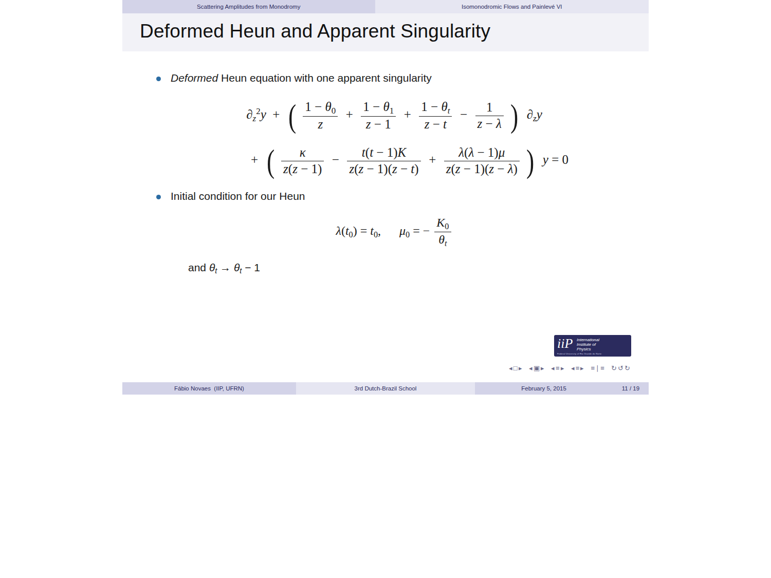Scattering Amplitudes from Monodromy
Isomonodromic Flows and Painlevé VI
Deformed Heun and Apparent Singularity
Deformed Heun equation with one apparent singularity
∂z2y + ( 1 − θ0 z + 1 − θ1 z − 1 + 1 − θt z − t − 1 z − λ ) ∂zy
+ ( κz(z − 1) − t(t − 1)K z(z − 1)(z − t) + λ(λ − 1)μ z(z − 1)(z − λ) ) y = 0
Initial condition for our Heun
λ(t0) = t0, μ0 = − K0 θt
and θt → θt − 1
iiP
International
Institute of
Physics
Federal University of Rio Grande do Norte
◂□▸ ◂▣▸ ◂≡▸ ◂≡▸ ≡∣≡ ↻↺↻
Fábio Novaes (IIP, UFRN)
3rd Dutch-Brazil School
February 5, 2015 11 / 19